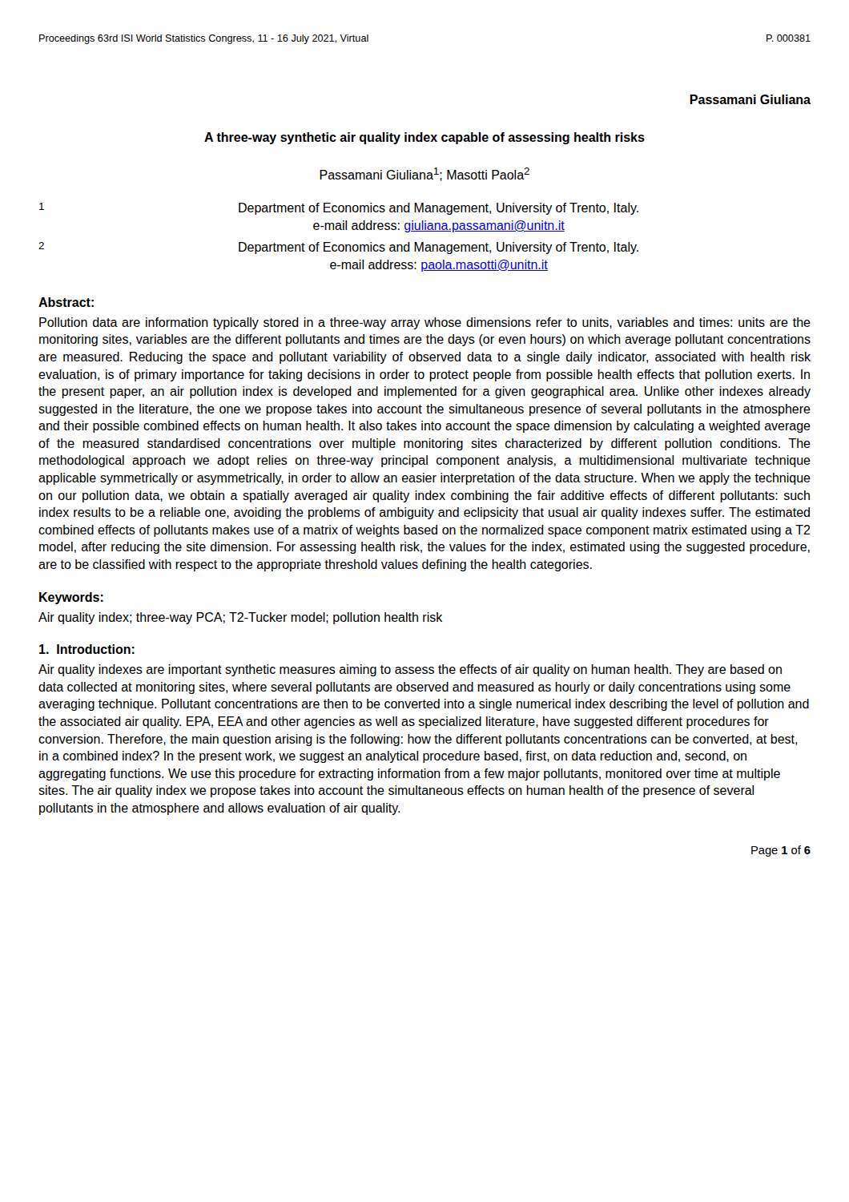Proceedings 63rd ISI World Statistics Congress, 11 - 16 July 2021, Virtual P. 000381
Passamani Giuliana
A three-way synthetic air quality index capable of assessing health risks
Passamani Giuliana1; Masotti Paola2
1 Department of Economics and Management, University of Trento, Italy.
e-mail address: giuliana.passamani@unitn.it
2 Department of Economics and Management, University of Trento, Italy.
e-mail address: paola.masotti@unitn.it
Abstract:
Pollution data are information typically stored in a three-way array whose dimensions refer to units, variables and times: units are the monitoring sites, variables are the different pollutants and times are the days (or even hours) on which average pollutant concentrations are measured. Reducing the space and pollutant variability of observed data to a single daily indicator, associated with health risk evaluation, is of primary importance for taking decisions in order to protect people from possible health effects that pollution exerts. In the present paper, an air pollution index is developed and implemented for a given geographical area. Unlike other indexes already suggested in the literature, the one we propose takes into account the simultaneous presence of several pollutants in the atmosphere and their possible combined effects on human health. It also takes into account the space dimension by calculating a weighted average of the measured standardised concentrations over multiple monitoring sites characterized by different pollution conditions. The methodological approach we adopt relies on three-way principal component analysis, a multidimensional multivariate technique applicable symmetrically or asymmetrically, in order to allow an easier interpretation of the data structure. When we apply the technique on our pollution data, we obtain a spatially averaged air quality index combining the fair additive effects of different pollutants: such index results to be a reliable one, avoiding the problems of ambiguity and eclipsicity that usual air quality indexes suffer. The estimated combined effects of pollutants makes use of a matrix of weights based on the normalized space component matrix estimated using a T2 model, after reducing the site dimension. For assessing health risk, the values for the index, estimated using the suggested procedure, are to be classified with respect to the appropriate threshold values defining the health categories.
Keywords:
Air quality index; three-way PCA; T2-Tucker model; pollution health risk
1. Introduction:
Air quality indexes are important synthetic measures aiming to assess the effects of air quality on human health. They are based on data collected at monitoring sites, where several pollutants are observed and measured as hourly or daily concentrations using some averaging technique. Pollutant concentrations are then to be converted into a single numerical index describing the level of pollution and the associated air quality. EPA, EEA and other agencies as well as specialized literature, have suggested different procedures for conversion. Therefore, the main question arising is the following: how the different pollutants concentrations can be converted, at best, in a combined index? In the present work, we suggest an analytical procedure based, first, on data reduction and, second, on aggregating functions. We use this procedure for extracting information from a few major pollutants, monitored over time at multiple sites. The air quality index we propose takes into account the simultaneous effects on human health of the presence of several pollutants in the atmosphere and allows evaluation of air quality.
Page 1 of 6